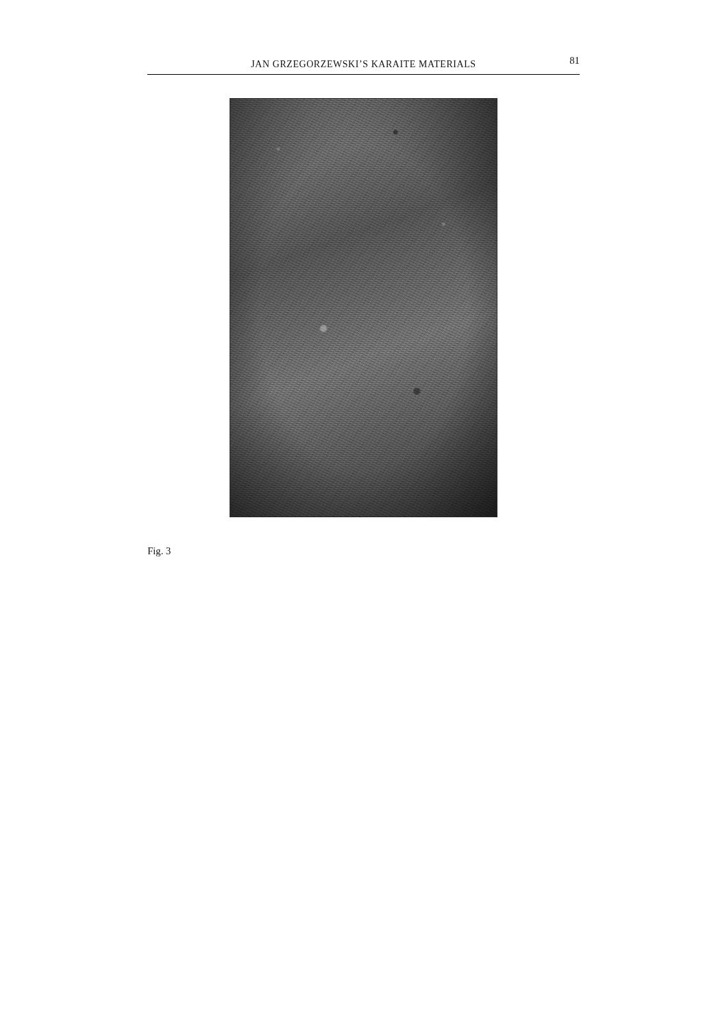Jan Grzegorzewski’s Karaite Materials 81
Fig. 3